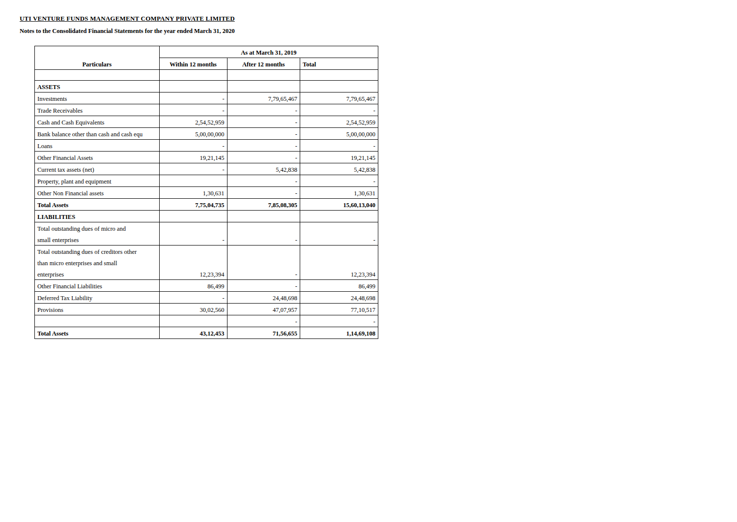UTI VENTURE FUNDS MANAGEMENT COMPANY PRIVATE LIMITED
Notes to the Consolidated Financial Statements for the year ended March 31, 2020
| Particulars | As at March 31, 2019 |
| --- | --- |
| Within 12 months | After 12 months | Total |
| ASSETS | | | |
| Investments | - | 7,79,65,467 | 7,79,65,467 |
| Trade Receivables | - | - | - |
| Cash and Cash Equivalents | 2,54,52,959 | - | 2,54,52,959 |
| Bank balance other than cash and cash equ | 5,00,00,000 | - | 5,00,00,000 |
| Loans | - | - | - |
| Other Financial Assets | 19,21,145 | - | 19,21,145 |
| Current tax assets (net) | - | 5,42,838 | 5,42,838 |
| Property, plant and equipment | | - | - |
| Other Non Financial assets | 1,30,631 | - | 1,30,631 |
| Total Assets | 7,75,04,735 | 7,85,08,305 | 15,60,13,040 |
| LIABILITIES | | | |
| Total outstanding dues of micro and | | | |
| small enterprises | - | - | - |
| Total outstanding dues of creditors other | | | |
| than micro enterprises and small | | | |
| enterprises | 12,23,394 | - | 12,23,394 |
| Other Financial Liabilities | 86,499 | - | 86,499 |
| Deferred Tax Liability | - | 24,48,698 | 24,48,698 |
| Provisions | 30,02,560 | 47,07,957 | 77,10,517 |
| | | - | - |
| Total Assets | 43,12,453 | 71,56,655 | 1,14,69,108 |